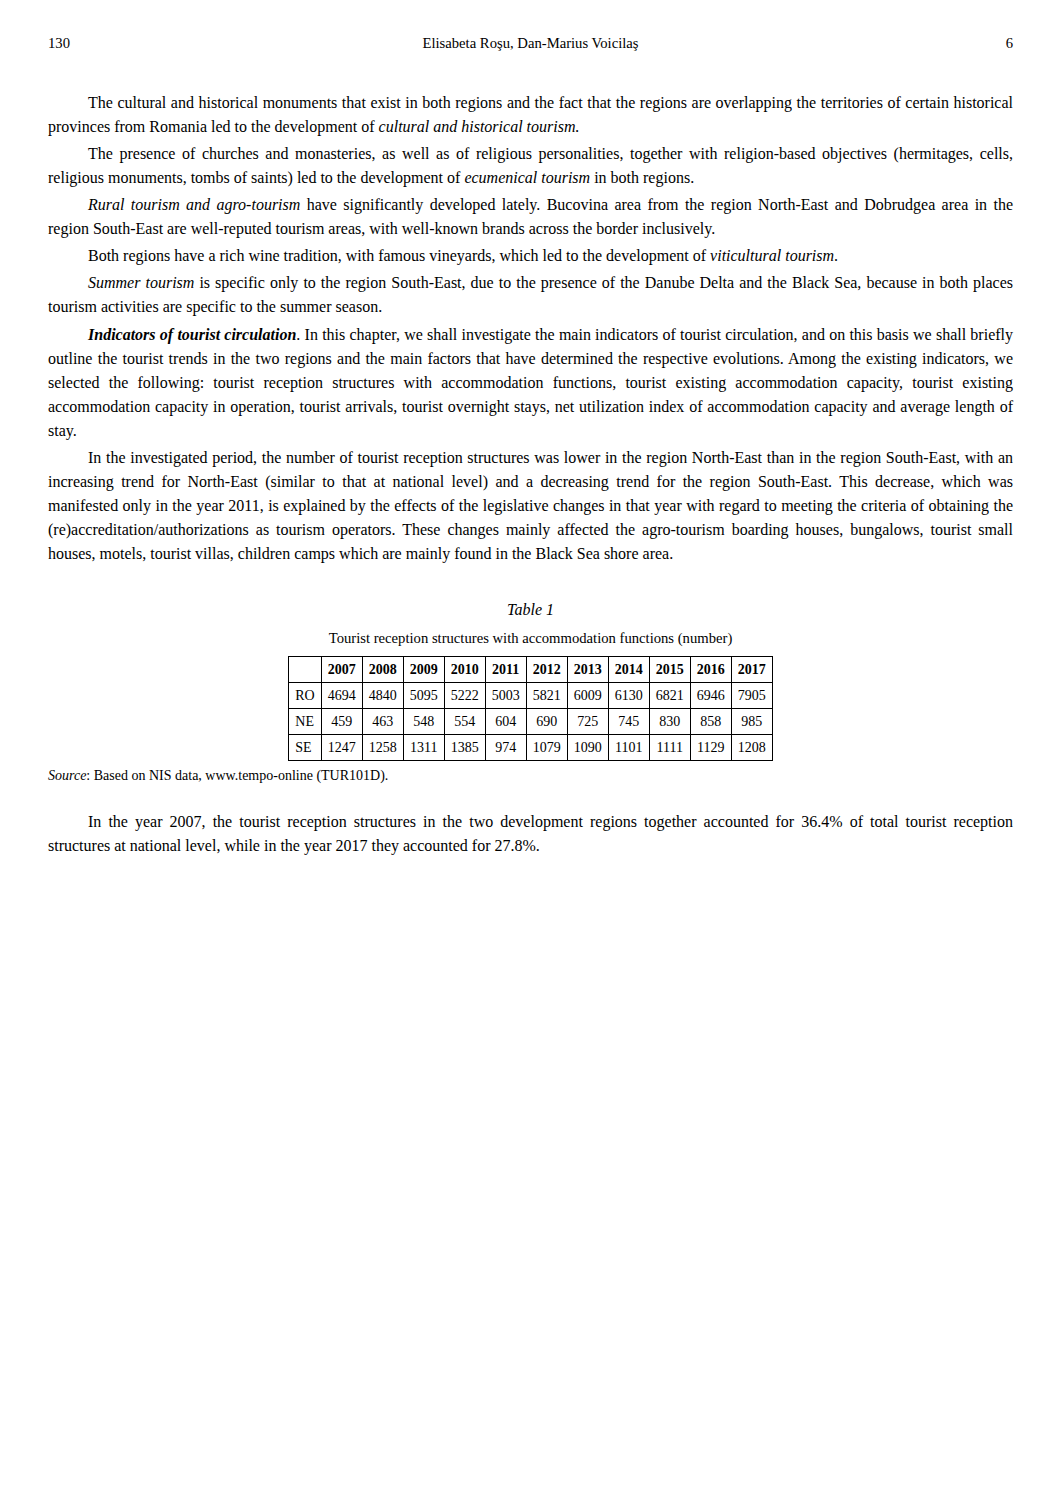130 Elisabeta Roşu, Dan-Marius Voicilaş 6
The cultural and historical monuments that exist in both regions and the fact that the regions are overlapping the territories of certain historical provinces from Romania led to the development of cultural and historical tourism.
The presence of churches and monasteries, as well as of religious personalities, together with religion-based objectives (hermitages, cells, religious monuments, tombs of saints) led to the development of ecumenical tourism in both regions.
Rural tourism and agro-tourism have significantly developed lately. Bucovina area from the region North-East and Dobrudgea area in the region South-East are well-reputed tourism areas, with well-known brands across the border inclusively.
Both regions have a rich wine tradition, with famous vineyards, which led to the development of viticultural tourism.
Summer tourism is specific only to the region South-East, due to the presence of the Danube Delta and the Black Sea, because in both places tourism activities are specific to the summer season.
Indicators of tourist circulation. In this chapter, we shall investigate the main indicators of tourist circulation, and on this basis we shall briefly outline the tourist trends in the two regions and the main factors that have determined the respective evolutions. Among the existing indicators, we selected the following: tourist reception structures with accommodation functions, tourist existing accommodation capacity, tourist existing accommodation capacity in operation, tourist arrivals, tourist overnight stays, net utilization index of accommodation capacity and average length of stay.
In the investigated period, the number of tourist reception structures was lower in the region North-East than in the region South-East, with an increasing trend for North-East (similar to that at national level) and a decreasing trend for the region South-East. This decrease, which was manifested only in the year 2011, is explained by the effects of the legislative changes in that year with regard to meeting the criteria of obtaining the (re)accreditation/authorizations as tourism operators. These changes mainly affected the agro-tourism boarding houses, bungalows, tourist small houses, motels, tourist villas, children camps which are mainly found in the Black Sea shore area.
Table 1
Tourist reception structures with accommodation functions (number)
| | 2007 | 2008 | 2009 | 2010 | 2011 | 2012 | 2013 | 2014 | 2015 | 2016 | 2017 |
| --- | --- | --- | --- | --- | --- | --- | --- | --- | --- | --- | --- |
| RO | 4694 | 4840 | 5095 | 5222 | 5003 | 5821 | 6009 | 6130 | 6821 | 6946 | 7905 |
| NE | 459 | 463 | 548 | 554 | 604 | 690 | 725 | 745 | 830 | 858 | 985 |
| SE | 1247 | 1258 | 1311 | 1385 | 974 | 1079 | 1090 | 1101 | 1111 | 1129 | 1208 |
Source: Based on NIS data, www.tempo-online (TUR101D).
In the year 2007, the tourist reception structures in the two development regions together accounted for 36.4% of total tourist reception structures at national level, while in the year 2017 they accounted for 27.8%.